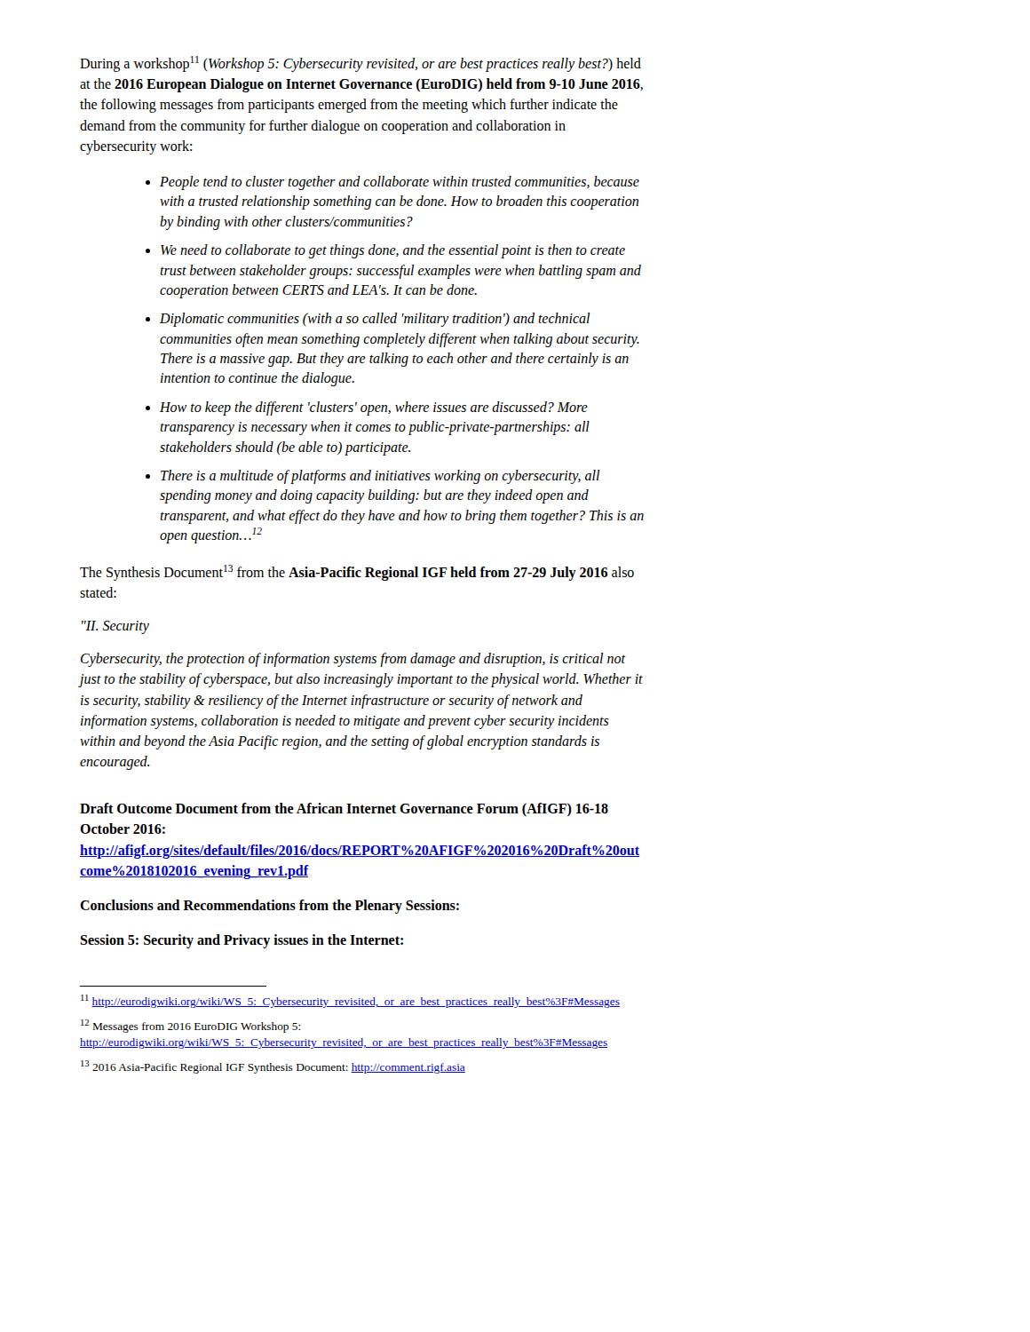During a workshop11 (Workshop 5: Cybersecurity revisited, or are best practices really best?) held at the 2016 European Dialogue on Internet Governance (EuroDIG) held from 9-10 June 2016, the following messages from participants emerged from the meeting which further indicate the demand from the community for further dialogue on cooperation and collaboration in cybersecurity work:
People tend to cluster together and collaborate within trusted communities, because with a trusted relationship something can be done. How to broaden this cooperation by binding with other clusters/communities?
We need to collaborate to get things done, and the essential point is then to create trust between stakeholder groups: successful examples were when battling spam and cooperation between CERTS and LEA's. It can be done.
Diplomatic communities (with a so called 'military tradition') and technical communities often mean something completely different when talking about security. There is a massive gap. But they are talking to each other and there certainly is an intention to continue the dialogue.
How to keep the different 'clusters' open, where issues are discussed? More transparency is necessary when it comes to public-private-partnerships: all stakeholders should (be able to) participate.
There is a multitude of platforms and initiatives working on cybersecurity, all spending money and doing capacity building: but are they indeed open and transparent, and what effect do they have and how to bring them together? This is an open question…12
The Synthesis Document13 from the Asia-Pacific Regional IGF held from 27-29 July 2016 also stated:
"II. Security
Cybersecurity, the protection of information systems from damage and disruption, is critical not just to the stability of cyberspace, but also increasingly important to the physical world. Whether it is security, stability & resiliency of the Internet infrastructure or security of network and information systems, collaboration is needed to mitigate and prevent cyber security incidents within and beyond the Asia Pacific region, and the setting of global encryption standards is encouraged.
Draft Outcome Document from the African Internet Governance Forum (AfIGF) 16-18 October 2016:
http://afigf.org/sites/default/files/2016/docs/REPORT%20AFIGF%202016%20Draft%20outcome%2018102016_evening_rev1.pdf
Conclusions and Recommendations from the Plenary Sessions:
Session 5: Security and Privacy issues in the Internet:
11 http://eurodigwiki.org/wiki/WS_5:_Cybersecurity_revisited,_or_are_best_practices_really_best%3F#Messages
12 Messages from 2016 EuroDIG Workshop 5:
http://eurodigwiki.org/wiki/WS_5:_Cybersecurity_revisited,_or_are_best_practices_really_best%3F#Messages
13 2016 Asia-Pacific Regional IGF Synthesis Document: http://comment.rigf.asia